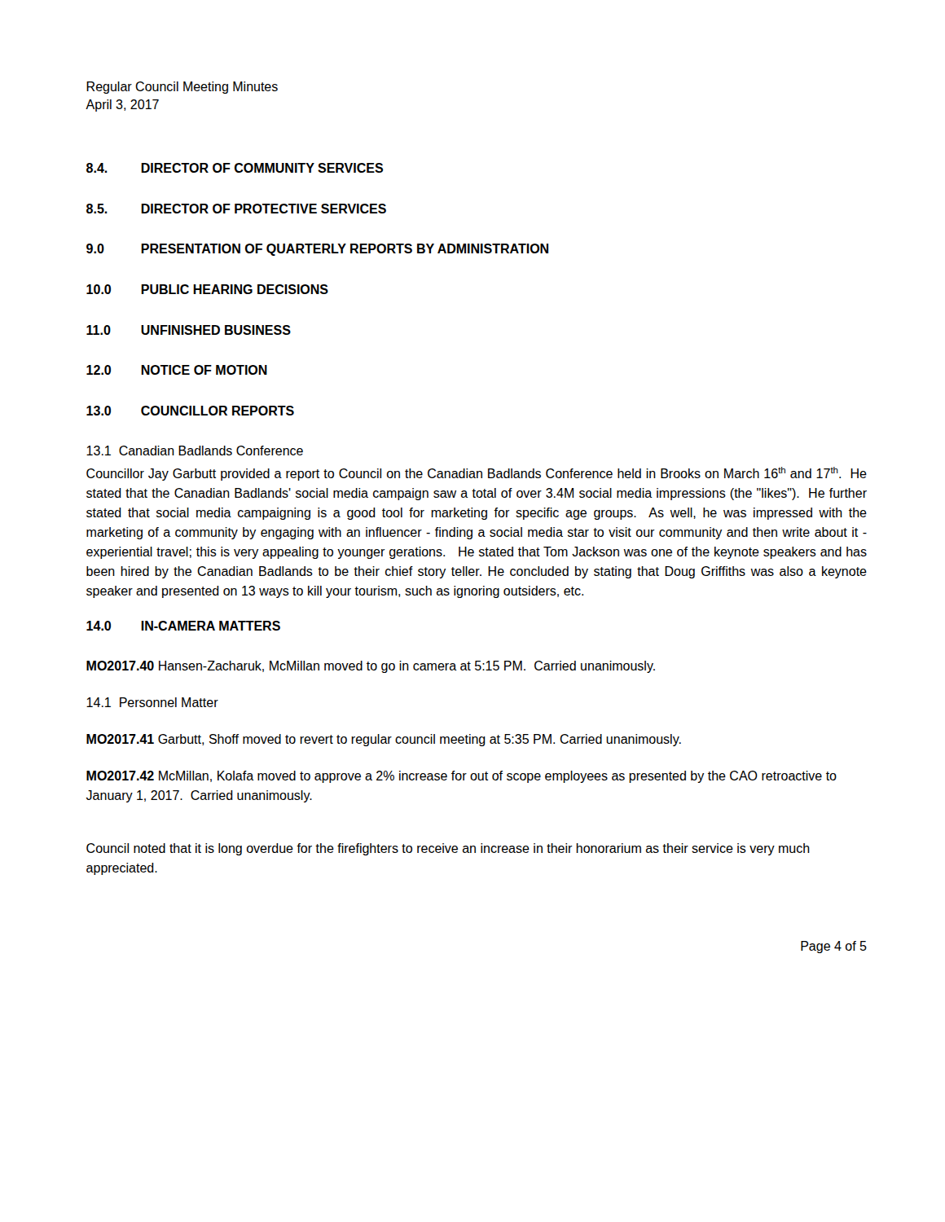Regular Council Meeting Minutes
April 3, 2017
8.4. DIRECTOR OF COMMUNITY SERVICES
8.5. DIRECTOR OF PROTECTIVE SERVICES
9.0 PRESENTATION OF QUARTERLY REPORTS BY ADMINISTRATION
10.0 PUBLIC HEARING DECISIONS
11.0 UNFINISHED BUSINESS
12.0 NOTICE OF MOTION
13.0 COUNCILLOR REPORTS
13.1 Canadian Badlands Conference
Councillor Jay Garbutt provided a report to Council on the Canadian Badlands Conference held in Brooks on March 16th and 17th. He stated that the Canadian Badlands' social media campaign saw a total of over 3.4M social media impressions (the "likes"). He further stated that social media campaigning is a good tool for marketing for specific age groups. As well, he was impressed with the marketing of a community by engaging with an influencer - finding a social media star to visit our community and then write about it - experiential travel; this is very appealing to younger gerations. He stated that Tom Jackson was one of the keynote speakers and has been hired by the Canadian Badlands to be their chief story teller. He concluded by stating that Doug Griffiths was also a keynote speaker and presented on 13 ways to kill your tourism, such as ignoring outsiders, etc.
14.0 IN-CAMERA MATTERS
MO2017.40 Hansen-Zacharuk, McMillan moved to go in camera at 5:15 PM. Carried unanimously.
14.1 Personnel Matter
MO2017.41 Garbutt, Shoff moved to revert to regular council meeting at 5:35 PM. Carried unanimously.
MO2017.42 McMillan, Kolafa moved to approve a 2% increase for out of scope employees as presented by the CAO retroactive to January 1, 2017. Carried unanimously.
Council noted that it is long overdue for the firefighters to receive an increase in their honorarium as their service is very much appreciated.
Page 4 of 5